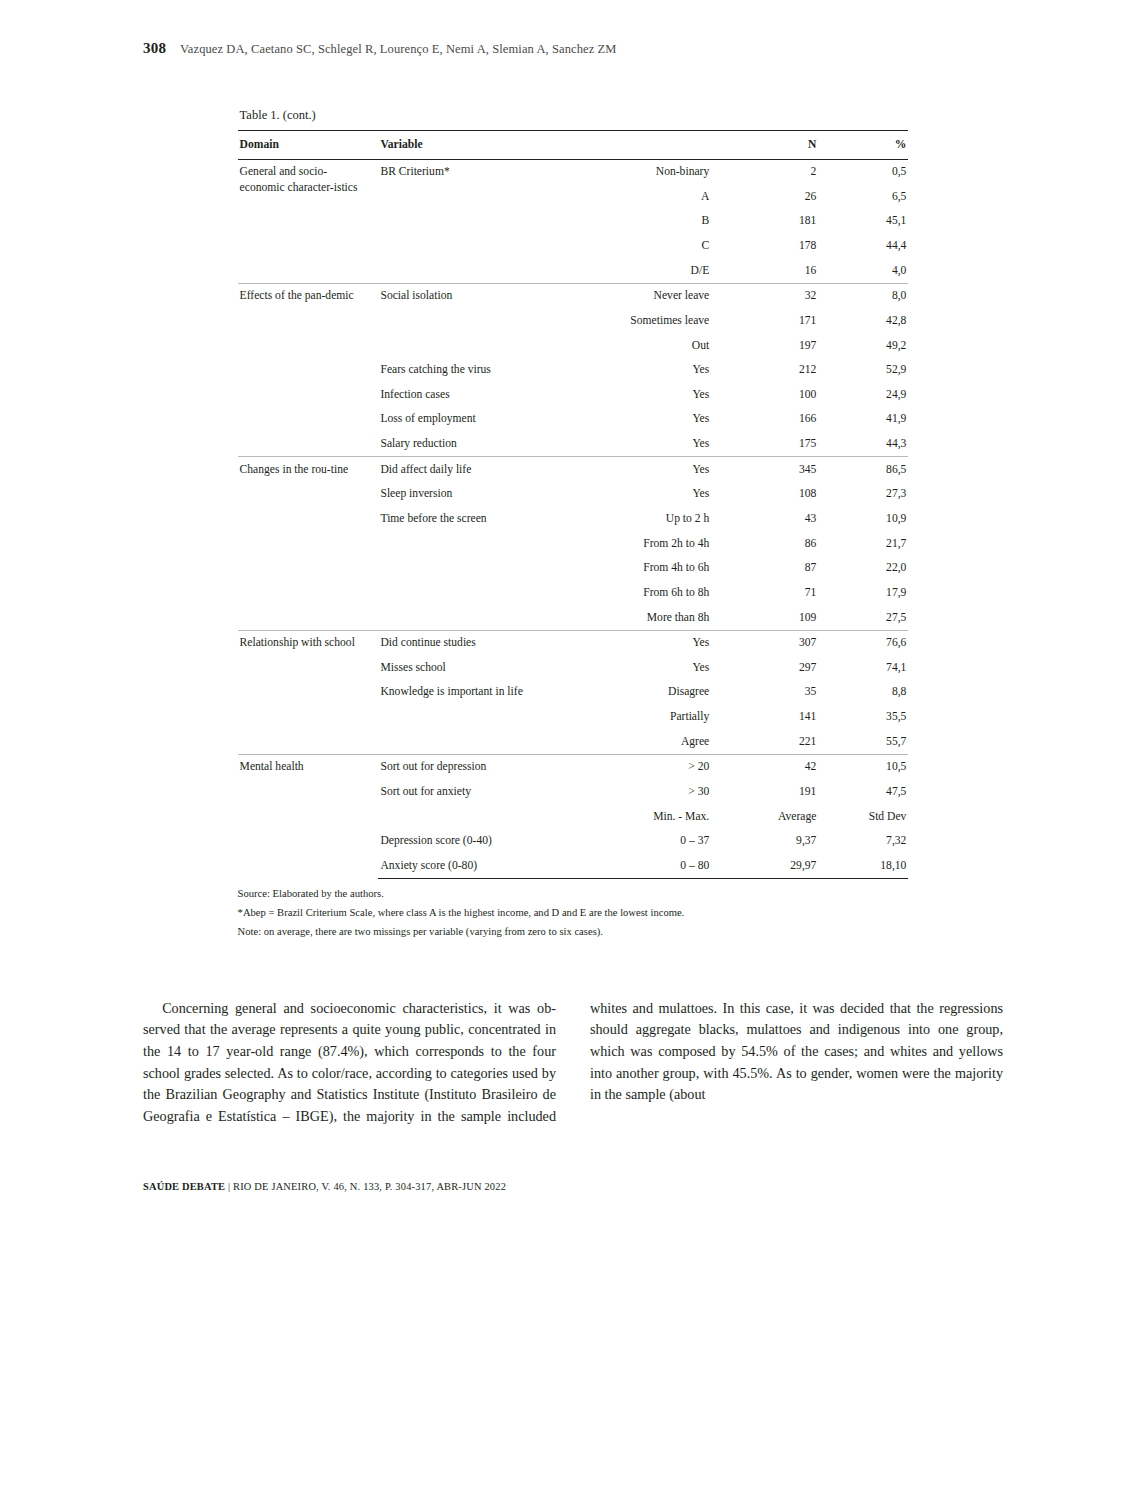308 Vazquez DA, Caetano SC, Schlegel R, Lourenço E, Nemi A, Slemian A, Sanchez ZM
Table 1. (cont.)
| Domain | Variable | | N | % |
| --- | --- | --- | --- | --- |
| General and socio-economic character-istics | BR Criterium* | Non-binary | 2 | 0,5 |
| A | 26 | 6,5 |
| B | 181 | 45,1 |
| C | 178 | 44,4 |
| D/E | 16 | 4,0 |
| Effects of the pan-demic | Social isolation | Never leave | 32 | 8,0 |
| Sometimes leave | 171 | 42,8 |
| Out | 197 | 49,2 |
| Fears catching the virus | Yes | 212 | 52,9 |
| Infection cases | Yes | 100 | 24,9 |
| Loss of employment | Yes | 166 | 41,9 |
| Salary reduction | Yes | 175 | 44,3 |
| Changes in the rou-tine | Did affect daily life | Yes | 345 | 86,5 |
| Sleep inversion | Yes | 108 | 27,3 |
| Time before the screen | Up to 2 h | 43 | 10,9 |
| From 2h to 4h | 86 | 21,7 |
| From 4h to 6h | 87 | 22,0 |
| From 6h to 8h | 71 | 17,9 |
| More than 8h | 109 | 27,5 |
| Relationship with school | Did continue studies | Yes | 307 | 76,6 |
| Misses school | Yes | 297 | 74,1 |
| Knowledge is important in life | Disagree | 35 | 8,8 |
| Partially | 141 | 35,5 |
| Agree | 221 | 55,7 |
| Mental health | Sort out for depression | > 20 | 42 | 10,5 |
| Sort out for anxiety | > 30 | 191 | 47,5 |
| | Min. - Max. | Average | Std Dev |
| Depression score (0-40) | 0 – 37 | 9,37 | 7,32 |
| Anxiety score (0-80) | 0 – 80 | 29,97 | 18,10 |
Source: Elaborated by the authors.
*Abep = Brazil Criterium Scale, where class A is the highest income, and D and E are the lowest income.
Note: on average, there are two missings per variable (varying from zero to six cases).
Concerning general and socioeconomic characteristics, it was observed that the average represents a quite young public, concentrated in the 14 to 17 year-old range (87.4%), which corresponds to the four school grades selected. As to color/race, according to categories used by the Brazilian Geography and Statistics Institute (Instituto Brasileiro de Geografia e Estatística – IBGE), the majority in the sample included whites and mulattoes. In this case, it was decided that the regressions should aggregate blacks, mulattoes and indigenous into one group, which was composed by 54.5% of the cases; and whites and yellows into another group, with 45.5%. As to gender, women were the majority in the sample (about
SAÚDE DEBATE | RIO DE JANEIRO, V. 46, N. 133, P. 304-317, ABR-JUN 2022